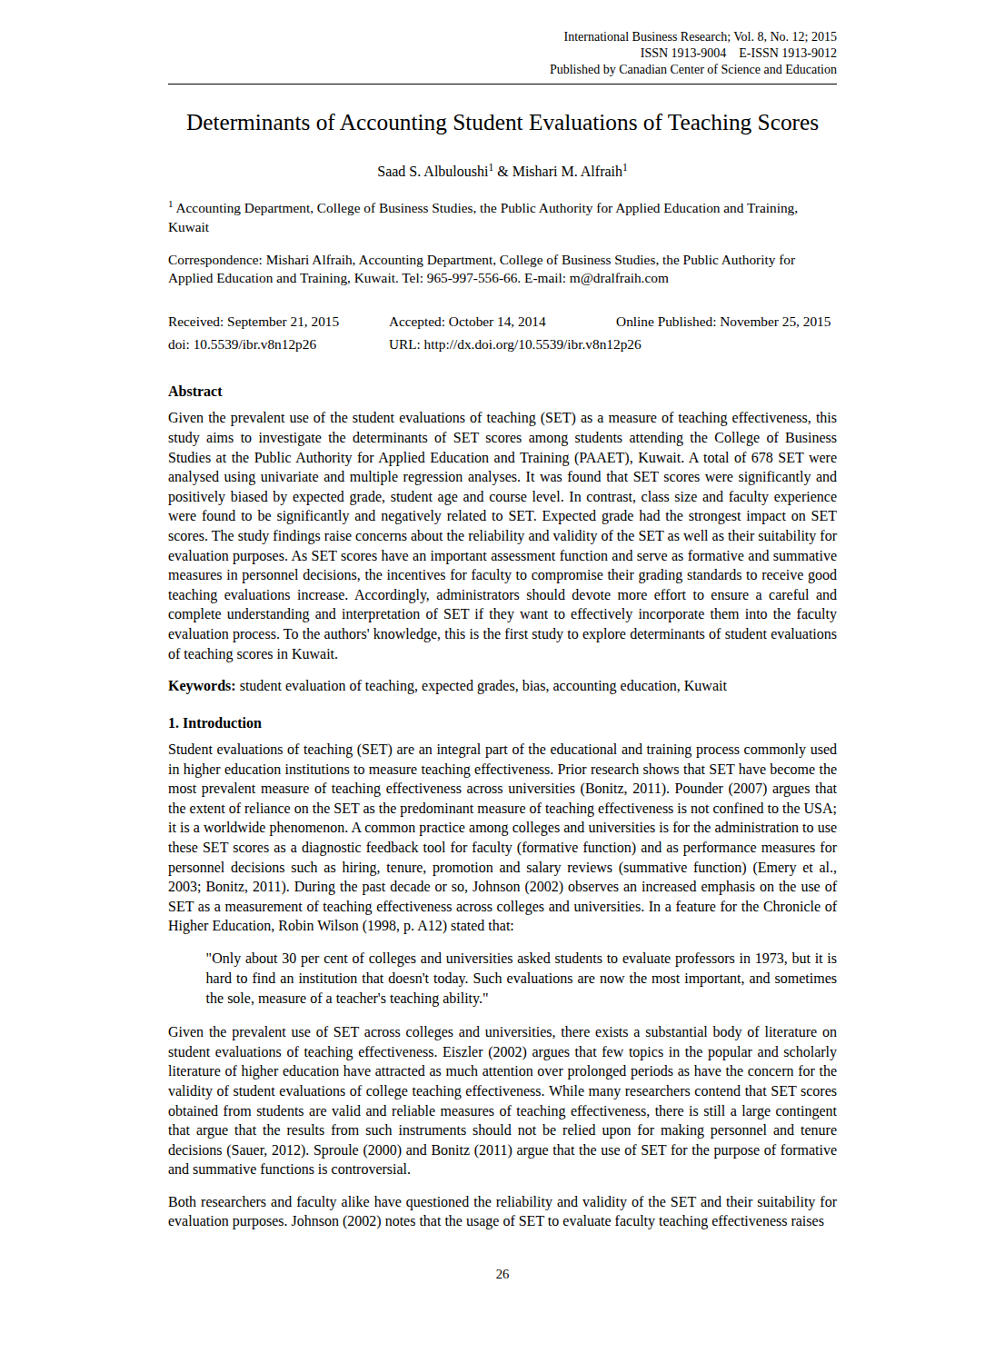International Business Research; Vol. 8, No. 12; 2015
ISSN 1913-9004 E-ISSN 1913-9012
Published by Canadian Center of Science and Education
Determinants of Accounting Student Evaluations of Teaching Scores
Saad S. Albuloushi1 & Mishari M. Alfraih1
1 Accounting Department, College of Business Studies, the Public Authority for Applied Education and Training, Kuwait
Correspondence: Mishari Alfraih, Accounting Department, College of Business Studies, the Public Authority for Applied Education and Training, Kuwait. Tel: 965-997-556-66. E-mail: m@dralfraih.com
| Received: September 21, 2015 | Accepted: October 14, 2014 | Online Published: November 25, 2015 |
| doi: 10.5539/ibr.v8n12p26 | URL: http://dx.doi.org/10.5539/ibr.v8n12p26 |
Abstract
Given the prevalent use of the student evaluations of teaching (SET) as a measure of teaching effectiveness, this study aims to investigate the determinants of SET scores among students attending the College of Business Studies at the Public Authority for Applied Education and Training (PAAET), Kuwait. A total of 678 SET were analysed using univariate and multiple regression analyses. It was found that SET scores were significantly and positively biased by expected grade, student age and course level. In contrast, class size and faculty experience were found to be significantly and negatively related to SET. Expected grade had the strongest impact on SET scores. The study findings raise concerns about the reliability and validity of the SET as well as their suitability for evaluation purposes. As SET scores have an important assessment function and serve as formative and summative measures in personnel decisions, the incentives for faculty to compromise their grading standards to receive good teaching evaluations increase. Accordingly, administrators should devote more effort to ensure a careful and complete understanding and interpretation of SET if they want to effectively incorporate them into the faculty evaluation process. To the authors' knowledge, this is the first study to explore determinants of student evaluations of teaching scores in Kuwait.
Keywords: student evaluation of teaching, expected grades, bias, accounting education, Kuwait
1. Introduction
Student evaluations of teaching (SET) are an integral part of the educational and training process commonly used in higher education institutions to measure teaching effectiveness. Prior research shows that SET have become the most prevalent measure of teaching effectiveness across universities (Bonitz, 2011). Pounder (2007) argues that the extent of reliance on the SET as the predominant measure of teaching effectiveness is not confined to the USA; it is a worldwide phenomenon. A common practice among colleges and universities is for the administration to use these SET scores as a diagnostic feedback tool for faculty (formative function) and as performance measures for personnel decisions such as hiring, tenure, promotion and salary reviews (summative function) (Emery et al., 2003; Bonitz, 2011). During the past decade or so, Johnson (2002) observes an increased emphasis on the use of SET as a measurement of teaching effectiveness across colleges and universities. In a feature for the Chronicle of Higher Education, Robin Wilson (1998, p. A12) stated that:
"Only about 30 per cent of colleges and universities asked students to evaluate professors in 1973, but it is hard to find an institution that doesn't today. Such evaluations are now the most important, and sometimes the sole, measure of a teacher's teaching ability."
Given the prevalent use of SET across colleges and universities, there exists a substantial body of literature on student evaluations of teaching effectiveness. Eiszler (2002) argues that few topics in the popular and scholarly literature of higher education have attracted as much attention over prolonged periods as have the concern for the validity of student evaluations of college teaching effectiveness. While many researchers contend that SET scores obtained from students are valid and reliable measures of teaching effectiveness, there is still a large contingent that argue that the results from such instruments should not be relied upon for making personnel and tenure decisions (Sauer, 2012). Sproule (2000) and Bonitz (2011) argue that the use of SET for the purpose of formative and summative functions is controversial.
Both researchers and faculty alike have questioned the reliability and validity of the SET and their suitability for evaluation purposes. Johnson (2002) notes that the usage of SET to evaluate faculty teaching effectiveness raises
26